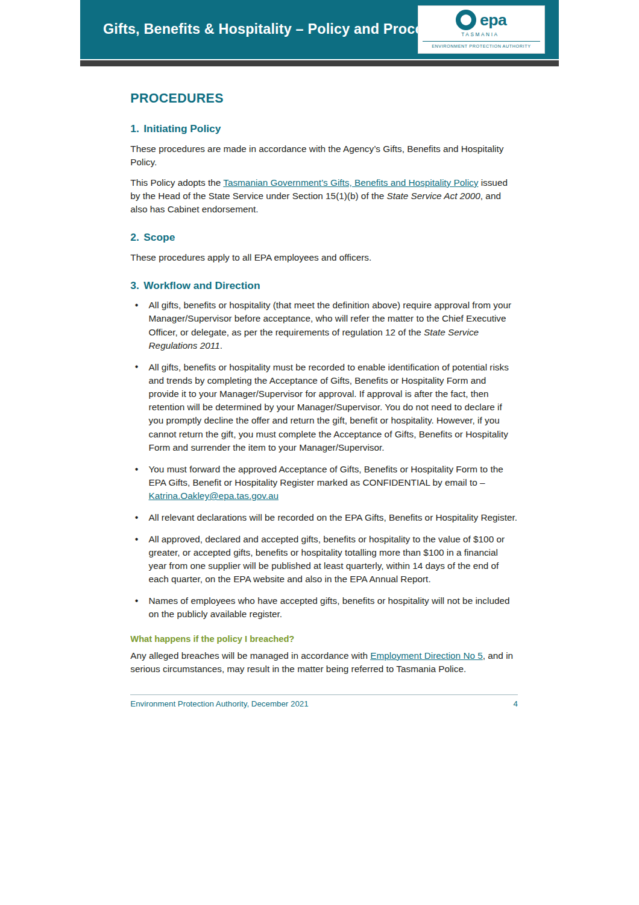Gifts, Benefits & Hospitality – Policy and Procedures
epa
TASMANIA
ENVIRONMENT PROTECTION AUTHORITY
PROCEDURES
1. Initiating Policy
These procedures are made in accordance with the Agency’s Gifts, Benefits and Hospitality Policy.
This Policy adopts the Tasmanian Government’s Gifts, Benefits and Hospitality Policy issued by the Head of the State Service under Section 15(1)(b) of the State Service Act 2000, and also has Cabinet endorsement.
2. Scope
These procedures apply to all EPA employees and officers.
3. Workflow and Direction
All gifts, benefits or hospitality (that meet the definition above) require approval from your Manager/Supervisor before acceptance, who will refer the matter to the Chief Executive Officer, or delegate, as per the requirements of regulation 12 of the State Service Regulations 2011.
All gifts, benefits or hospitality must be recorded to enable identification of potential risks and trends by completing the Acceptance of Gifts, Benefits or Hospitality Form and provide it to your Manager/Supervisor for approval. If approval is after the fact, then retention will be determined by your Manager/Supervisor. You do not need to declare if you promptly decline the offer and return the gift, benefit or hospitality. However, if you cannot return the gift, you must complete the Acceptance of Gifts, Benefits or Hospitality Form and surrender the item to your Manager/Supervisor.
You must forward the approved Acceptance of Gifts, Benefits or Hospitality Form to the EPA Gifts, Benefit or Hospitality Register marked as CONFIDENTIAL by email to – Katrina.Oakley@epa.tas.gov.au
All relevant declarations will be recorded on the EPA Gifts, Benefits or Hospitality Register.
All approved, declared and accepted gifts, benefits or hospitality to the value of $100 or greater, or accepted gifts, benefits or hospitality totalling more than $100 in a financial year from one supplier will be published at least quarterly, within 14 days of the end of each quarter, on the EPA website and also in the EPA Annual Report.
Names of employees who have accepted gifts, benefits or hospitality will not be included on the publicly available register.
What happens if the policy I breached?
Any alleged breaches will be managed in accordance with Employment Direction No 5, and in serious circumstances, may result in the matter being referred to Tasmania Police.
Environment Protection Authority, December 2021 4